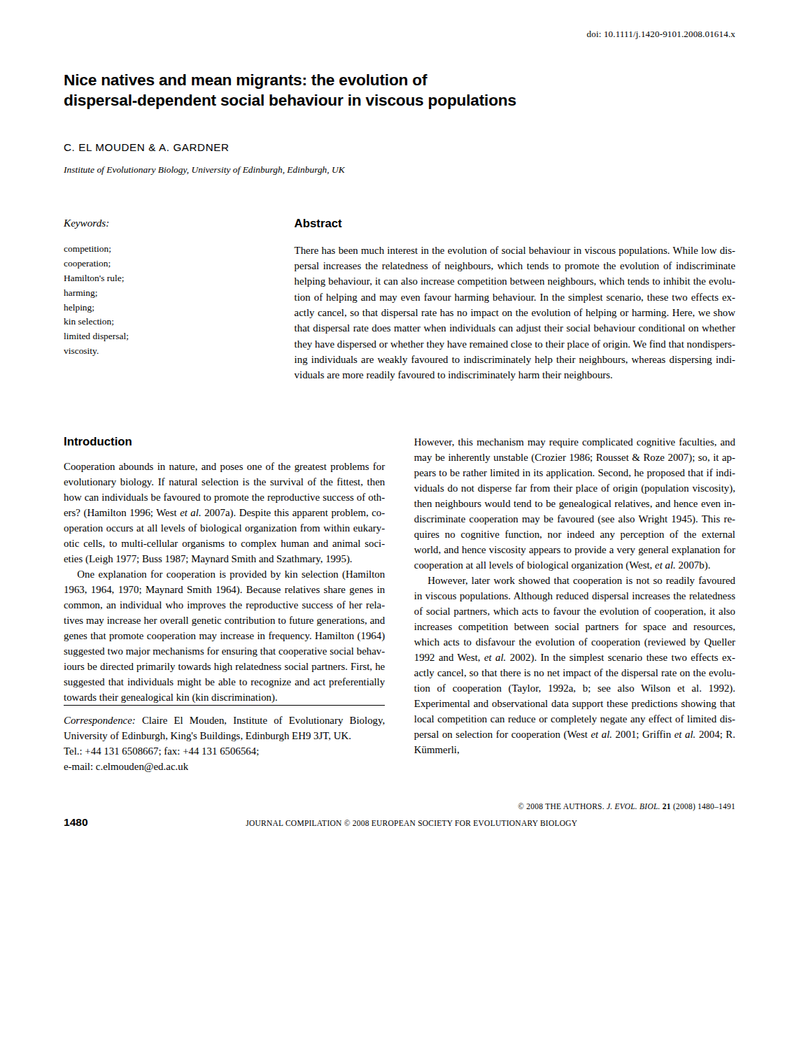doi: 10.1111/j.1420-9101.2008.01614.x
Nice natives and mean migrants: the evolution of
dispersal-dependent social behaviour in viscous populations
C. EL MOUDEN & A. GARDNER
Institute of Evolutionary Biology, University of Edinburgh, Edinburgh, UK
Keywords:
competition;
cooperation;
Hamilton's rule;
harming;
helping;
kin selection;
limited dispersal;
viscosity.
Abstract
There has been much interest in the evolution of social behaviour in viscous populations. While low dispersal increases the relatedness of neighbours, which tends to promote the evolution of indiscriminate helping behaviour, it can also increase competition between neighbours, which tends to inhibit the evolution of helping and may even favour harming behaviour. In the simplest scenario, these two effects exactly cancel, so that dispersal rate has no impact on the evolution of helping or harming. Here, we show that dispersal rate does matter when individuals can adjust their social behaviour conditional on whether they have dispersed or whether they have remained close to their place of origin. We find that nondispersing individuals are weakly favoured to indiscriminately help their neighbours, whereas dispersing individuals are more readily favoured to indiscriminately harm their neighbours.
Introduction
Cooperation abounds in nature, and poses one of the greatest problems for evolutionary biology. If natural selection is the survival of the fittest, then how can individuals be favoured to promote the reproductive success of others? (Hamilton 1996; West et al. 2007a). Despite this apparent problem, cooperation occurs at all levels of biological organization from within eukaryotic cells, to multi-cellular organisms to complex human and animal societies (Leigh 1977; Buss 1987; Maynard Smith and Szathmary, 1995).
One explanation for cooperation is provided by kin selection (Hamilton 1963, 1964, 1970; Maynard Smith 1964). Because relatives share genes in common, an individual who improves the reproductive success of her relatives may increase her overall genetic contribution to future generations, and genes that promote cooperation may increase in frequency. Hamilton (1964) suggested two major mechanisms for ensuring that cooperative social behaviours be directed primarily towards high relatedness social partners. First, he suggested that individuals might be able to recognize and act preferentially towards their genealogical kin (kin discrimination).
Correspondence: Claire El Mouden, Institute of Evolutionary Biology, University of Edinburgh, King's Buildings, Edinburgh EH9 3JT, UK.
Tel.: +44 131 6508667; fax: +44 131 6506564;
e-mail: c.elmouden@ed.ac.uk
However, this mechanism may require complicated cognitive faculties, and may be inherently unstable (Crozier 1986; Rousset & Roze 2007); so, it appears to be rather limited in its application. Second, he proposed that if individuals do not disperse far from their place of origin (population viscosity), then neighbours would tend to be genealogical relatives, and hence even indiscriminate cooperation may be favoured (see also Wright 1945). This requires no cognitive function, nor indeed any perception of the external world, and hence viscosity appears to provide a very general explanation for cooperation at all levels of biological organization (West, et al. 2007b).
However, later work showed that cooperation is not so readily favoured in viscous populations. Although reduced dispersal increases the relatedness of social partners, which acts to favour the evolution of cooperation, it also increases competition between social partners for space and resources, which acts to disfavour the evolution of cooperation (reviewed by Queller 1992 and West, et al. 2002). In the simplest scenario these two effects exactly cancel, so that there is no net impact of the dispersal rate on the evolution of cooperation (Taylor, 1992a, b; see also Wilson et al. 1992). Experimental and observational data support these predictions showing that local competition can reduce or completely negate any effect of limited dispersal on selection for cooperation (West et al. 2001; Griffin et al. 2004; R. Kümmerli,
© 2008 THE AUTHORS. J. EVOL. BIOL. 21 (2008) 1480–1491
1480 JOURNAL COMPILATION © 2008 EUROPEAN SOCIETY FOR EVOLUTIONARY BIOLOGY